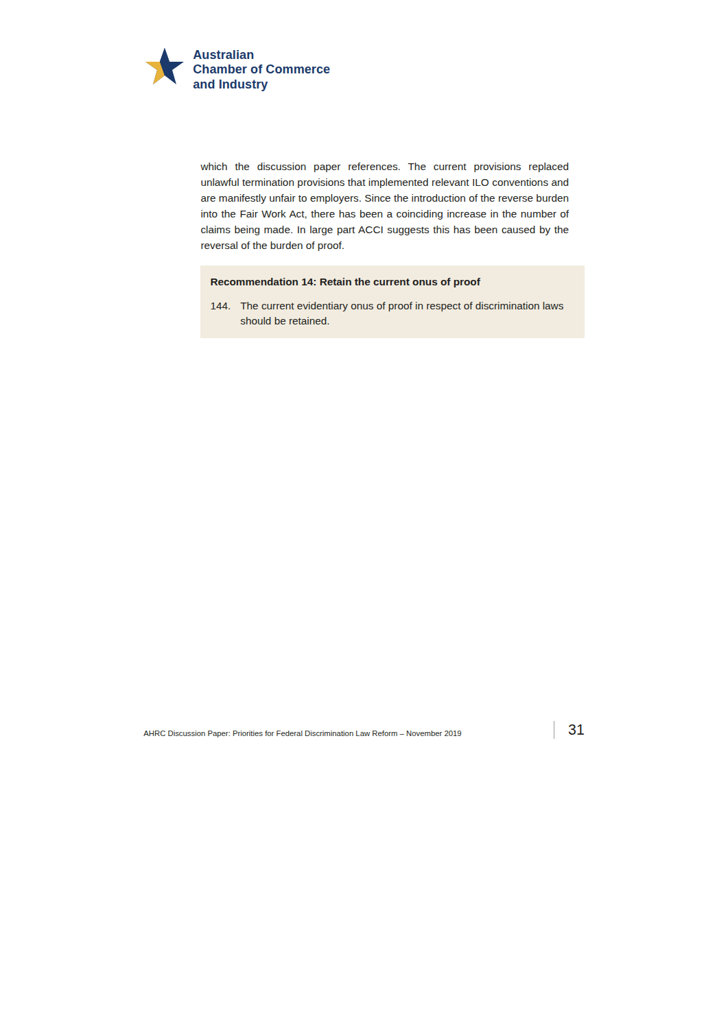Australian
Chamber of Commerce
and Industry
which the discussion paper references. The current provisions replaced unlawful termination provisions that implemented relevant ILO conventions and are manifestly unfair to employers. Since the introduction of the reverse burden into the Fair Work Act, there has been a coinciding increase in the number of claims being made. In large part ACCI suggests this has been caused by the reversal of the burden of proof.
Recommendation 14: Retain the current onus of proof
144.
The current evidentiary onus of proof in respect of discrimination laws should be retained.
AHRC Discussion Paper: Priorities for Federal Discrimination Law Reform – November 2019
31